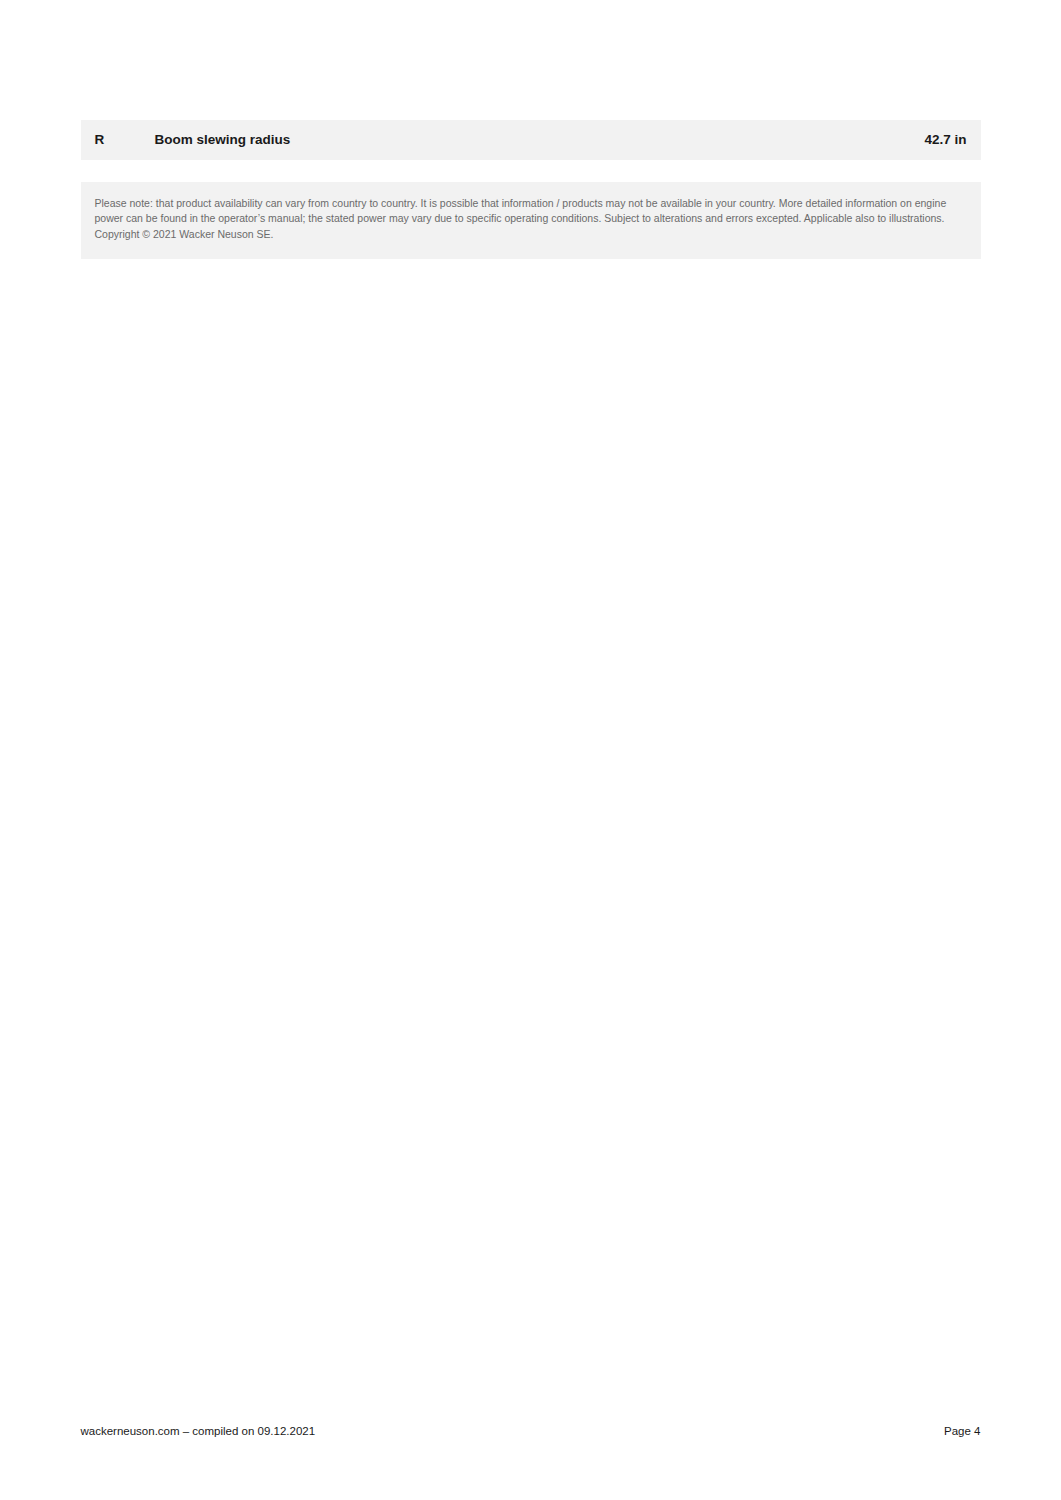R Boom slewing radius 42.7 in
Please note: that product availability can vary from country to country. It is possible that information / products may not be available in your country. More detailed information on engine power can be found in the operator’s manual; the stated power may vary due to specific operating conditions. Subject to alterations and errors excepted. Applicable also to illustrations.
Copyright © 2021 Wacker Neuson SE.
wackerneuson.com – compiled on 09.12.2021
Page 4